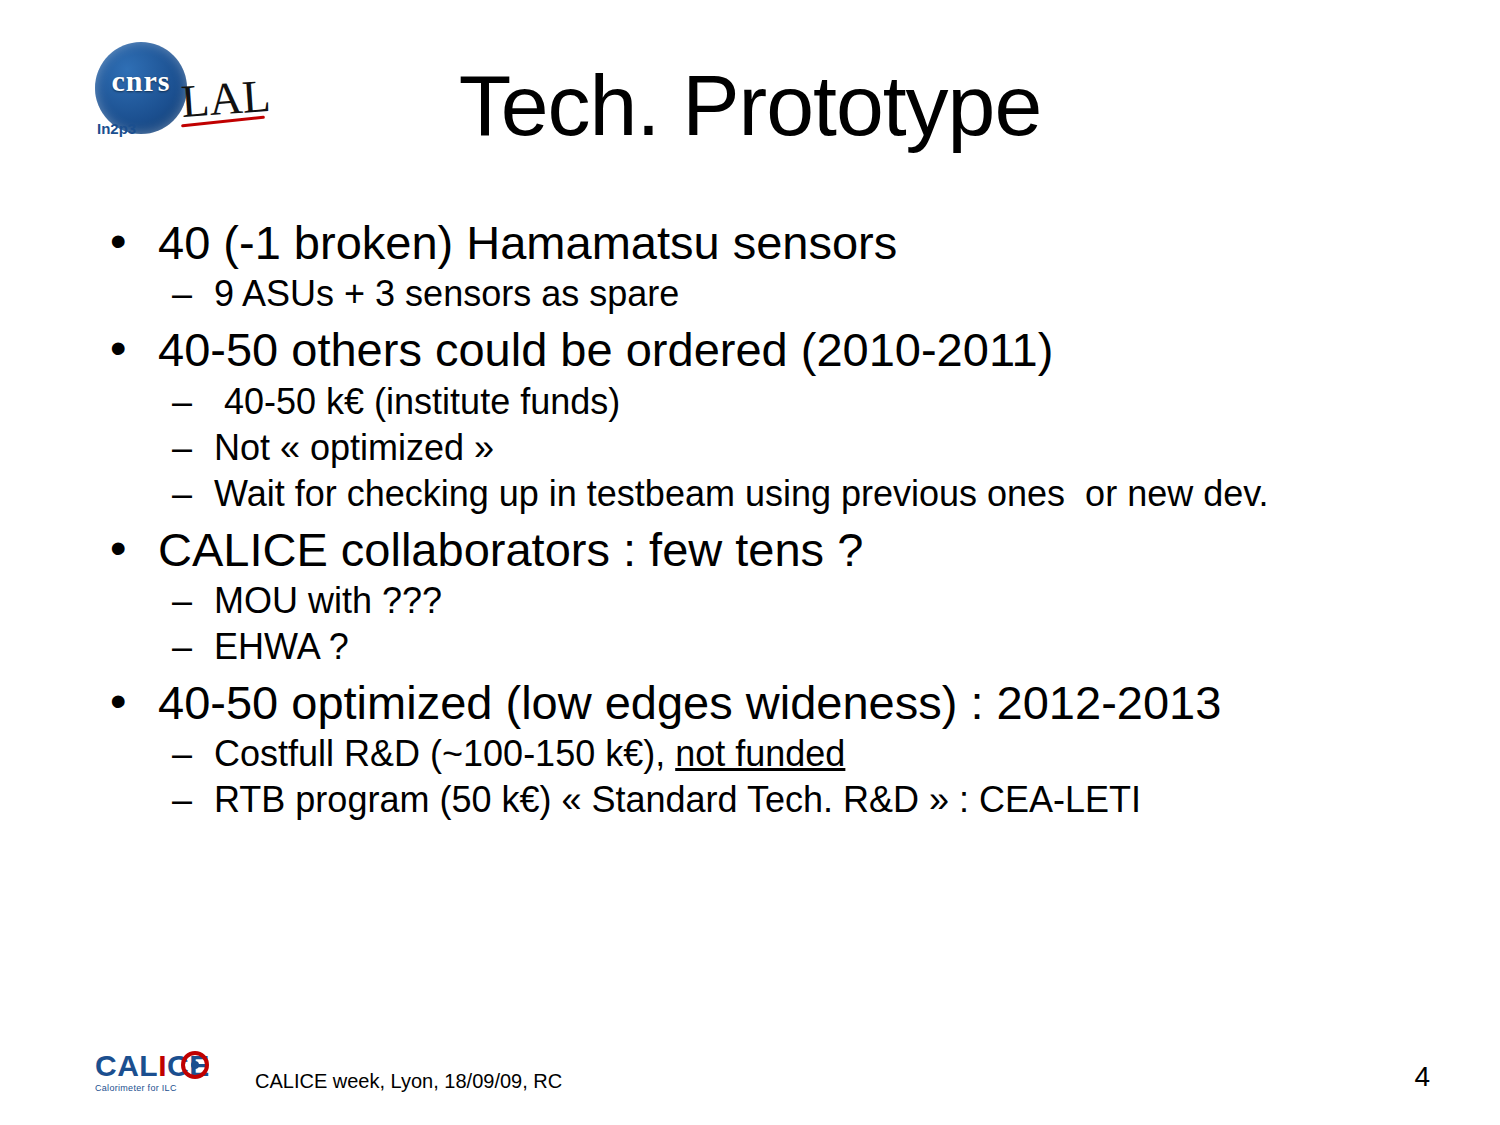cnrs
In2p3
LAL
Tech. Prototype
40 (-1 broken) Hamamatsu sensors
9 ASUs + 3 sensors as spare
40-50 others could be ordered (2010-2011)
40-50 k€ (institute funds)
Not « optimized »
Wait for checking up in testbeam using previous ones or new dev.
CALICE collaborators : few tens ?
MOU with ???
EHWA ?
40-50 optimized (low edges wideness) : 2012-2013
Costfull R&D (~100-150 k€), not funded
RTB program (50 k€) « Standard Tech. R&D » : CEA-LETI
CALICE
Calorimeter for ILC
CALICE week, Lyon, 18/09/09, RC
4